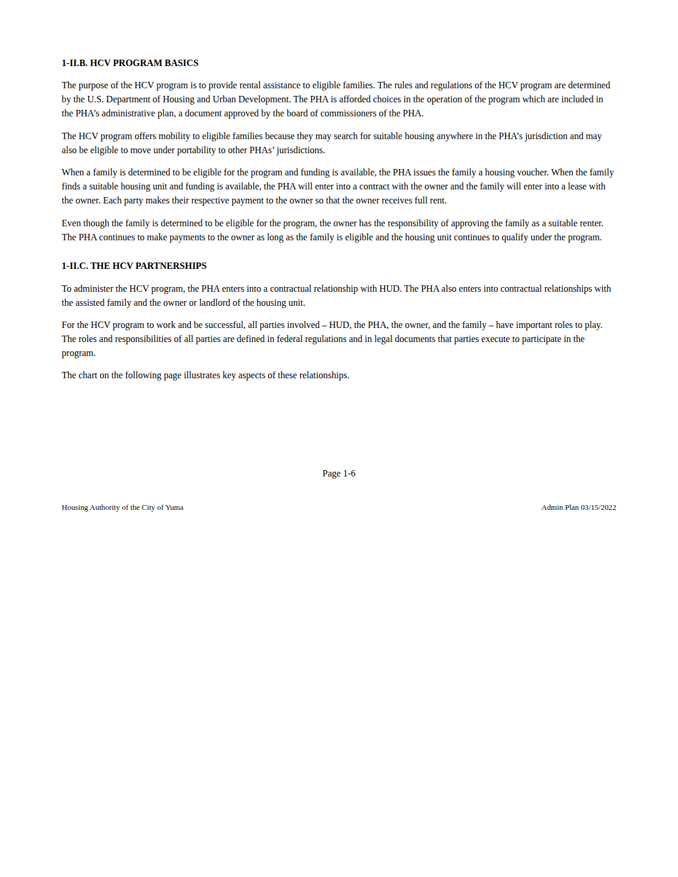1-II.B. HCV PROGRAM BASICS
The purpose of the HCV program is to provide rental assistance to eligible families. The rules and regulations of the HCV program are determined by the U.S. Department of Housing and Urban Development. The PHA is afforded choices in the operation of the program which are included in the PHA’s administrative plan, a document approved by the board of commissioners of the PHA.
The HCV program offers mobility to eligible families because they may search for suitable housing anywhere in the PHA’s jurisdiction and may also be eligible to move under portability to other PHAs’ jurisdictions.
When a family is determined to be eligible for the program and funding is available, the PHA issues the family a housing voucher. When the family finds a suitable housing unit and funding is available, the PHA will enter into a contract with the owner and the family will enter into a lease with the owner. Each party makes their respective payment to the owner so that the owner receives full rent.
Even though the family is determined to be eligible for the program, the owner has the responsibility of approving the family as a suitable renter. The PHA continues to make payments to the owner as long as the family is eligible and the housing unit continues to qualify under the program.
1-II.C. THE HCV PARTNERSHIPS
To administer the HCV program, the PHA enters into a contractual relationship with HUD. The PHA also enters into contractual relationships with the assisted family and the owner or landlord of the housing unit.
For the HCV program to work and be successful, all parties involved – HUD, the PHA, the owner, and the family – have important roles to play. The roles and responsibilities of all parties are defined in federal regulations and in legal documents that parties execute to participate in the program.
The chart on the following page illustrates key aspects of these relationships.
Page 1-6
Housing Authority of the City of Yuma Admin Plan 03/15/2022